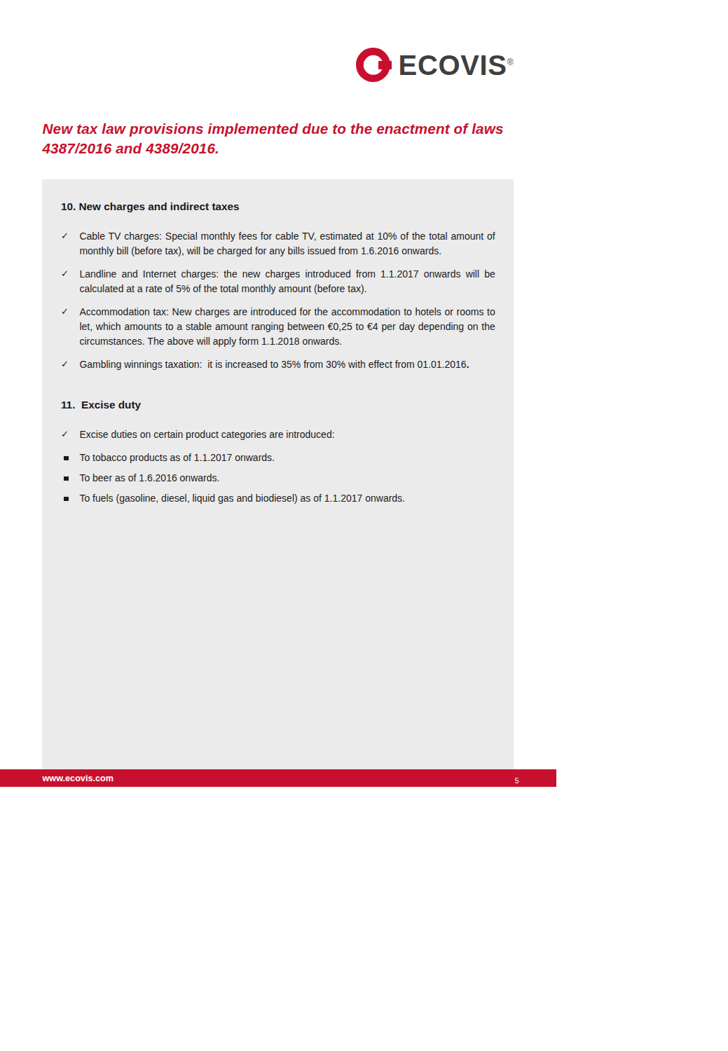ECOVIS®
New tax law provisions implemented due to the enactment of laws 4387/2016 and 4389/2016.
10. New charges and indirect taxes
Cable TV charges: Special monthly fees for cable TV, estimated at 10% of the total amount of monthly bill (before tax), will be charged for any bills issued from 1.6.2016 onwards.
Landline and Internet charges: the new charges introduced from 1.1.2017 onwards will be calculated at a rate of 5% of the total monthly amount (before tax).
Accommodation tax: New charges are introduced for the accommodation to hotels or rooms to let, which amounts to a stable amount ranging between €0,25 to €4 per day depending on the circumstances. The above will apply form 1.1.2018 onwards.
Gambling winnings taxation: it is increased to 35% from 30% with effect from 01.01.2016.
11. Excise duty
Excise duties on certain product categories are introduced:
To tobacco products as of 1.1.2017 onwards.
To beer as of 1.6.2016 onwards.
To fuels (gasoline, diesel, liquid gas and biodiesel) as of 1.1.2017 onwards.
www.ecovis.com
5